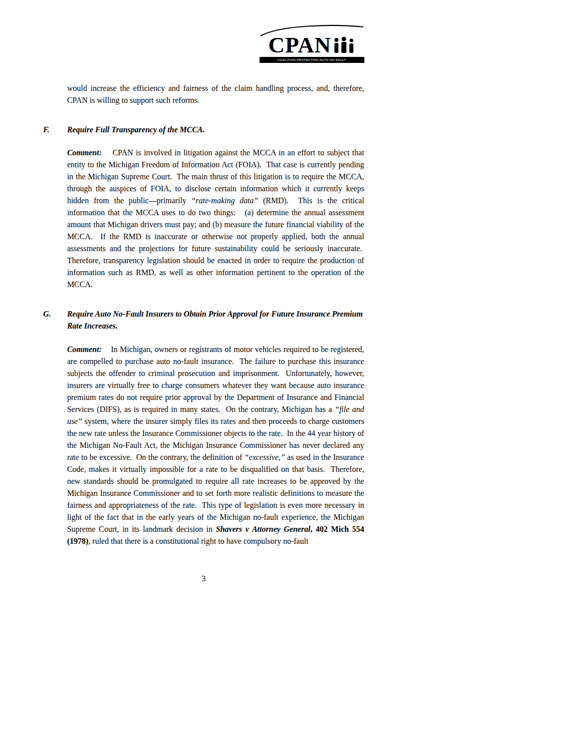CPAN COALITION PROTECTING AUTO NO-FAULT
would increase the efficiency and fairness of the claim handling process, and, therefore, CPAN is willing to support such reforms.
F. Require Full Transparency of the MCCA.
Comment: CPAN is involved in litigation against the MCCA in an effort to subject that entity to the Michigan Freedom of Information Act (FOIA). That case is currently pending in the Michigan Supreme Court. The main thrust of this litigation is to require the MCCA, through the auspices of FOIA, to disclose certain information which it currently keeps hidden from the public—primarily “rate-making data” (RMD). This is the critical information that the MCCA uses to do two things: (a) determine the annual assessment amount that Michigan drivers must pay; and (b) measure the future financial viability of the MCCA. If the RMD is inaccurate or otherwise not properly applied, both the annual assessments and the projections for future sustainability could be seriously inaccurate. Therefore, transparency legislation should be enacted in order to require the production of information such as RMD, as well as other information pertinent to the operation of the MCCA.
G. Require Auto No-Fault Insurers to Obtain Prior Approval for Future Insurance Premium Rate Increases.
Comment: In Michigan, owners or registrants of motor vehicles required to be registered, are compelled to purchase auto no-fault insurance. The failure to purchase this insurance subjects the offender to criminal prosecution and imprisonment. Unfortunately, however, insurers are virtually free to charge consumers whatever they want because auto insurance premium rates do not require prior approval by the Department of Insurance and Financial Services (DIFS), as is required in many states. On the contrary, Michigan has a “file and use” system, where the insurer simply files its rates and then proceeds to charge customers the new rate unless the Insurance Commissioner objects to the rate. In the 44 year history of the Michigan No-Fault Act, the Michigan Insurance Commissioner has never declared any rate to be excessive. On the contrary, the definition of “excessive,” as used in the Insurance Code, makes it virtually impossible for a rate to be disqualified on that basis. Therefore, new standards should be promulgated to require all rate increases to be approved by the Michigan Insurance Commissioner and to set forth more realistic definitions to measure the fairness and appropriateness of the rate. This type of legislation is even more necessary in light of the fact that in the early years of the Michigan no-fault experience, the Michigan Supreme Court, in its landmark decision in Shavers v Attorney General, 402 Mich 554 (1978), ruled that there is a constitutional right to have compulsory no-fault
3